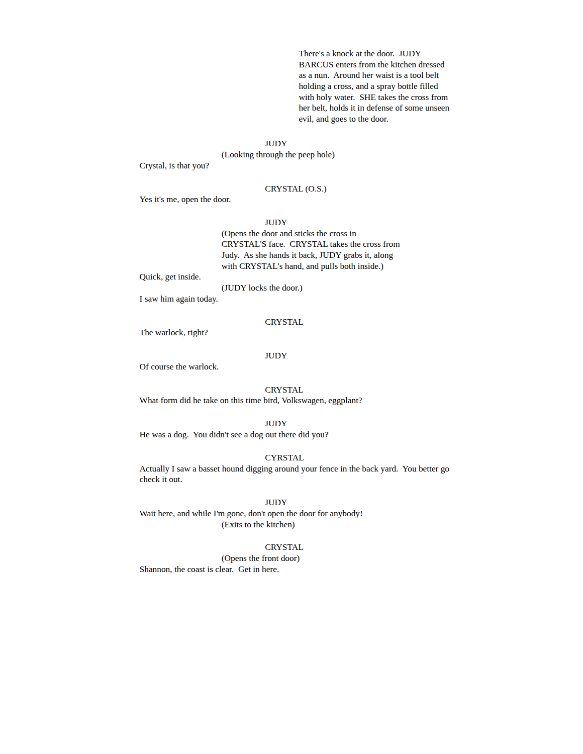There's a knock at the door. JUDY BARCUS enters from the kitchen dressed as a nun. Around her waist is a tool belt holding a cross, and a spray bottle filled with holy water. SHE takes the cross from her belt, holds it in defense of some unseen evil, and goes to the door.
Judy
(Looking through the peep hole)
Crystal, is that you?
Crystal (O.S.)
Yes it's me, open the door.
Judy
(Opens the door and sticks the cross in
CRYSTAL'S face. CRYSTAL takes the cross from
Judy. As she hands it back, JUDY grabs it, along
with CRYSTAL's hand, and pulls both inside.)
Quick, get inside.
(JUDY locks the door.)
I saw him again today.
Crystal
The warlock, right?
Judy
Of course the warlock.
Crystal
What form did he take on this time bird, Volkswagen, eggplant?
Judy
He was a dog. You didn't see a dog out there did you?
Cyrstal
Actually I saw a basset hound digging around your fence in the back yard. You better go check it out.
Judy
Wait here, and while I'm gone, don't open the door for anybody!
(Exits to the kitchen)
Crystal
(Opens the front door)
Shannon, the coast is clear. Get in here.